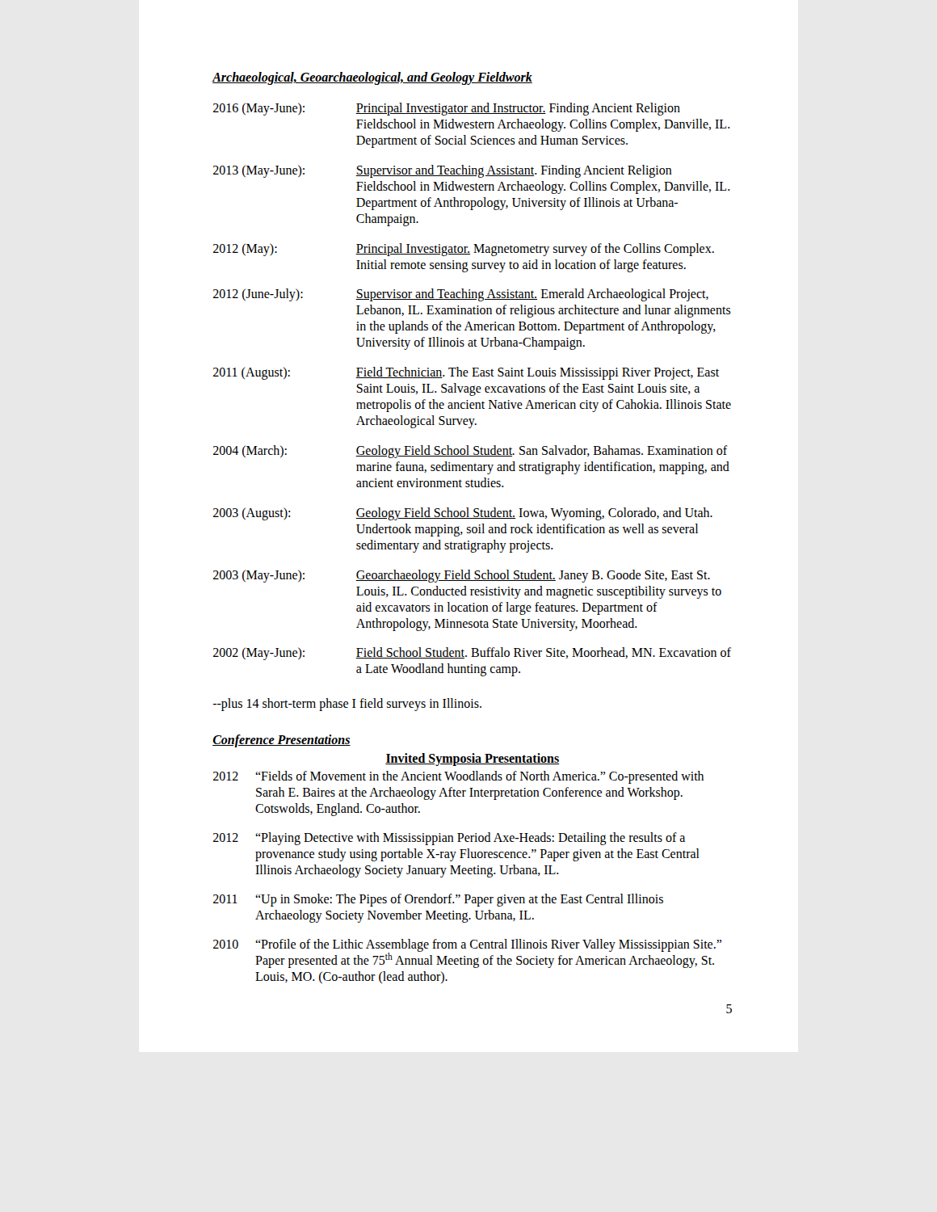Archaeological, Geoarchaeological, and Geology Fieldwork
| 2016 (May-June): | Principal Investigator and Instructor. Finding Ancient Religion Fieldschool in Midwestern Archaeology. Collins Complex, Danville, IL. Department of Social Sciences and Human Services. |
| 2013 (May-June): | Supervisor and Teaching Assistant . Finding Ancient Religion Fieldschool in Midwestern Archaeology. Collins Complex, Danville, IL. Department of Anthropology, University of Illinois at Urbana-Champaign. |
| 2012 (May): | Principal Investigator. Magnetometry survey of the Collins Complex. Initial remote sensing survey to aid in location of large features. |
| 2012 (June-July): | Supervisor and Teaching Assistant. Emerald Archaeological Project, Lebanon, IL. Examination of religious architecture and lunar alignments in the uplands of the American Bottom. Department of Anthropology, University of Illinois at Urbana-Champaign. |
| 2011 (August): | Field Technician . The East Saint Louis Mississippi River Project, East Saint Louis, IL. Salvage excavations of the East Saint Louis site, a metropolis of the ancient Native American city of Cahokia. Illinois State Archaeological Survey. |
| 2004 (March): | Geology Field School Student . San Salvador, Bahamas. Examination of marine fauna, sedimentary and stratigraphy identification, mapping, and ancient environment studies. |
| 2003 (August): | Geology Field School Student. Iowa, Wyoming, Colorado, and Utah. Undertook mapping, soil and rock identification as well as several sedimentary and stratigraphy projects. |
| 2003 (May-June): | Geoarchaeology Field School Student. Janey B. Goode Site, East St. Louis, IL. Conducted resistivity and magnetic susceptibility surveys to aid excavators in location of large features. Department of Anthropology, Minnesota State University, Moorhead. |
| 2002 (May-June): | Field School Student . Buffalo River Site, Moorhead, MN. Excavation of a Late Woodland hunting camp. |
--plus 14 short-term phase I field surveys in Illinois.
Conference Presentations
Invited Symposia Presentations
| 2012 | “Fields of Movement in the Ancient Woodlands of North America.” Co-presented with Sarah E. Baires at the Archaeology After Interpretation Conference and Workshop. Cotswolds, England. Co-author. |
| 2012 | “Playing Detective with Mississippian Period Axe-Heads: Detailing the results of a provenance study using portable X-ray Fluorescence.” Paper given at the East Central Illinois Archaeology Society January Meeting. Urbana, IL. |
| 2011 | “Up in Smoke: The Pipes of Orendorf.” Paper given at the East Central Illinois Archaeology Society November Meeting. Urbana, IL. |
| 2010 | “Profile of the Lithic Assemblage from a Central Illinois River Valley Mississippian Site.” Paper presented at the 75 th Annual Meeting of the Society for American Archaeology, St. Louis, MO. (Co-author (lead author). |
5